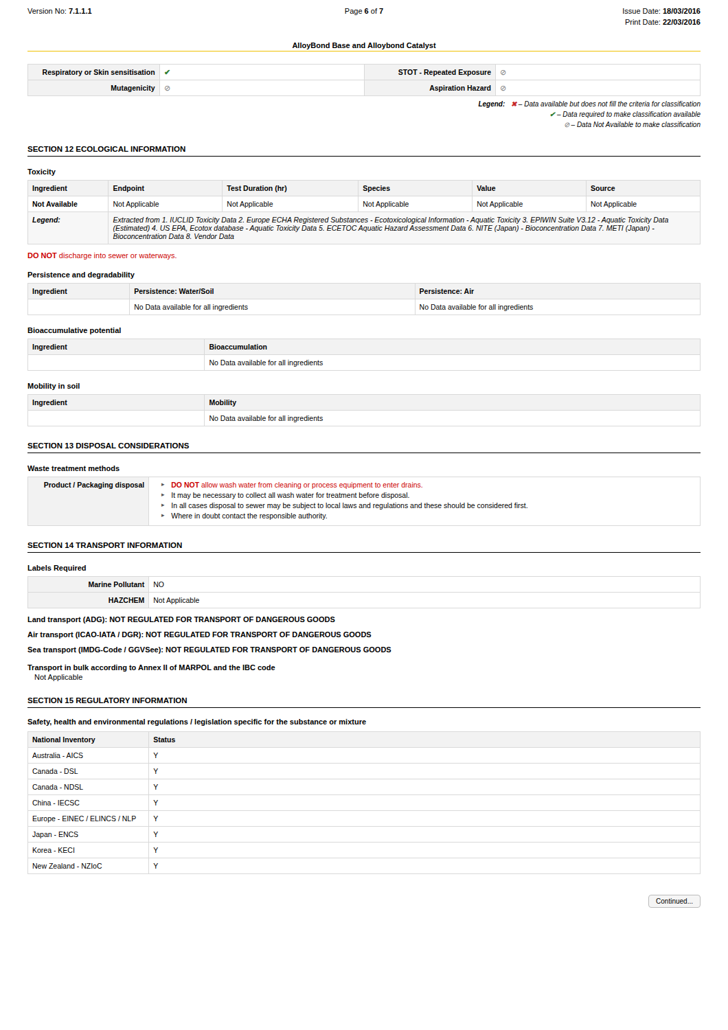Version No: 7.1.1.1
Page 6 of 7
Issue Date: 18/03/2016
Print Date: 22/03/2016
AlloyBond Base and Alloybond Catalyst
| Respiratory or Skin sensitisation | ✔ | STOT - Repeated Exposure | ⊘ |
| Mutagenicity | ⊘ | Aspiration Hazard | ⊘ |
Legend: ✖ – Data available but does not fill the criteria for classification
✔ – Data required to make classification available
⊘ – Data Not Available to make classification
SECTION 12 ECOLOGICAL INFORMATION
Toxicity
| Ingredient | Endpoint | Test Duration (hr) | Species | Value | Source |
| --- | --- | --- | --- | --- | --- |
| Not Available | Not Applicable | Not Applicable | Not Applicable | Not Applicable | Not Applicable |
| Legend: | Extracted from 1. IUCLID Toxicity Data 2. Europe ECHA Registered Substances - Ecotoxicological Information - Aquatic Toxicity 3. EPIWIN Suite V3.12 - Aquatic Toxicity Data (Estimated) 4. US EPA, Ecotox database - Aquatic Toxicity Data 5. ECETOC Aquatic Hazard Assessment Data 6. NITE (Japan) - Bioconcentration Data 7. METI (Japan) - Bioconcentration Data 8. Vendor Data |
DO NOT discharge into sewer or waterways.
Persistence and degradability
| Ingredient | Persistence: Water/Soil | Persistence: Air |
| --- | --- | --- |
| | No Data available for all ingredients | No Data available for all ingredients |
Bioaccumulative potential
| Ingredient | Bioaccumulation |
| --- | --- |
| | No Data available for all ingredients |
Mobility in soil
| Ingredient | Mobility |
| --- | --- |
| | No Data available for all ingredients |
SECTION 13 DISPOSAL CONSIDERATIONS
Waste treatment methods
| Product / Packaging disposal | DO NOT allow wash water from cleaning or process equipment to enter drains. It may be necessary to collect all wash water for treatment before disposal. In all cases disposal to sewer may be subject to local laws and regulations and these should be considered first. Where in doubt contact the responsible authority. |
SECTION 14 TRANSPORT INFORMATION
Labels Required
| Marine Pollutant | NO |
| HAZCHEM | Not Applicable |
Land transport (ADG): NOT REGULATED FOR TRANSPORT OF DANGEROUS GOODS
Air transport (ICAO-IATA / DGR): NOT REGULATED FOR TRANSPORT OF DANGEROUS GOODS
Sea transport (IMDG-Code / GGVSee): NOT REGULATED FOR TRANSPORT OF DANGEROUS GOODS
Transport in bulk according to Annex II of MARPOL and the IBC code
Not Applicable
SECTION 15 REGULATORY INFORMATION
Safety, health and environmental regulations / legislation specific for the substance or mixture
| National Inventory | Status |
| --- | --- |
| Australia - AICS | Y |
| Canada - DSL | Y |
| Canada - NDSL | Y |
| China - IECSC | Y |
| Europe - EINEC / ELINCS / NLP | Y |
| Japan - ENCS | Y |
| Korea - KECI | Y |
| New Zealand - NZIoC | Y |
Continued...